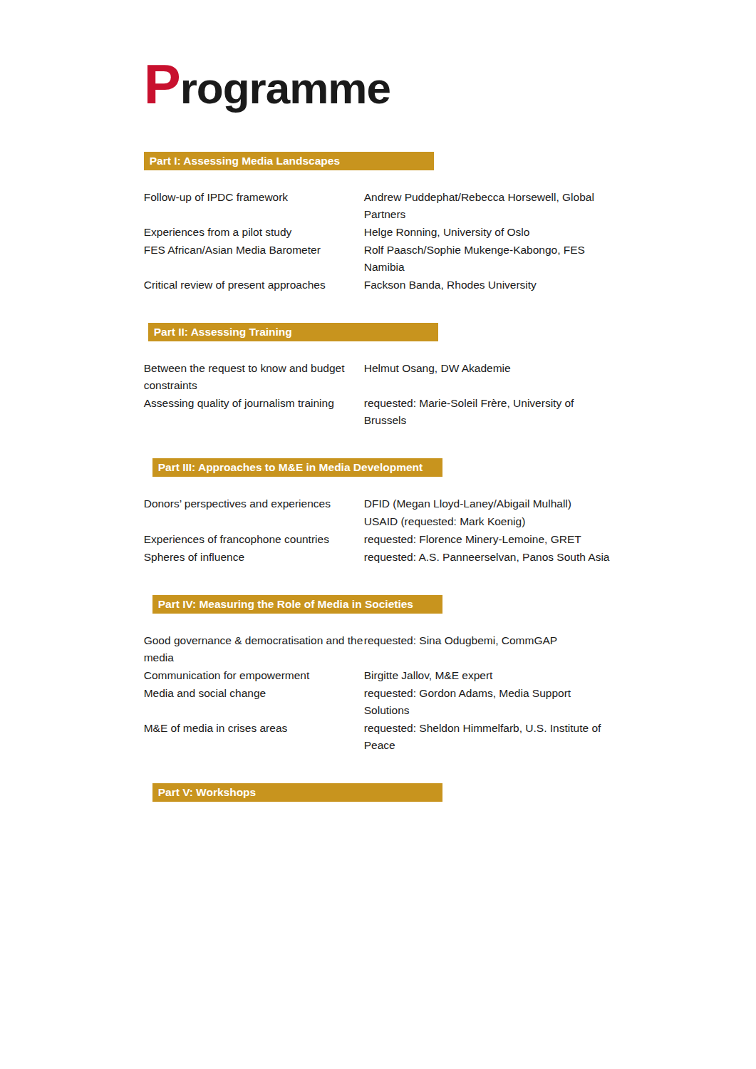Programme
Part I: Assessing Media Landscapes
| Follow-up of IPDC framework | Andrew Puddephat/Rebecca Horsewell, Global Partners |
| Experiences from a pilot study | Helge Ronning, University of Oslo |
| FES African/Asian Media Barometer | Rolf Paasch/Sophie Mukenge-Kabongo, FES Namibia |
| Critical review of present approaches | Fackson Banda, Rhodes University |
Part II: Assessing Training
| Between the request to know and budget constraints | Helmut Osang, DW Akademie |
| Assessing quality of journalism training | requested: Marie-Soleil Frère, University of Brussels |
Part III: Approaches to M&E in Media Development
| Donors’ perspectives and experiences | DFID (Megan Lloyd-Laney/Abigail Mulhall) |
| | USAID (requested: Mark Koenig) |
| Experiences of francophone countries | requested: Florence Minery-Lemoine, GRET |
| Spheres of influence | requested: A.S. Panneerselvan, Panos South Asia |
Part IV: Measuring the Role of Media in Societies
| Good governance & democratisation and the media | requested: Sina Odugbemi, CommGAP |
| Communication for empowerment | Birgitte Jallov, M&E expert |
| Media and social change | requested: Gordon Adams, Media Support Solutions |
| M&E of media in crises areas | requested: Sheldon Himmelfarb, U.S. Institute of Peace |
Part V: Workshops